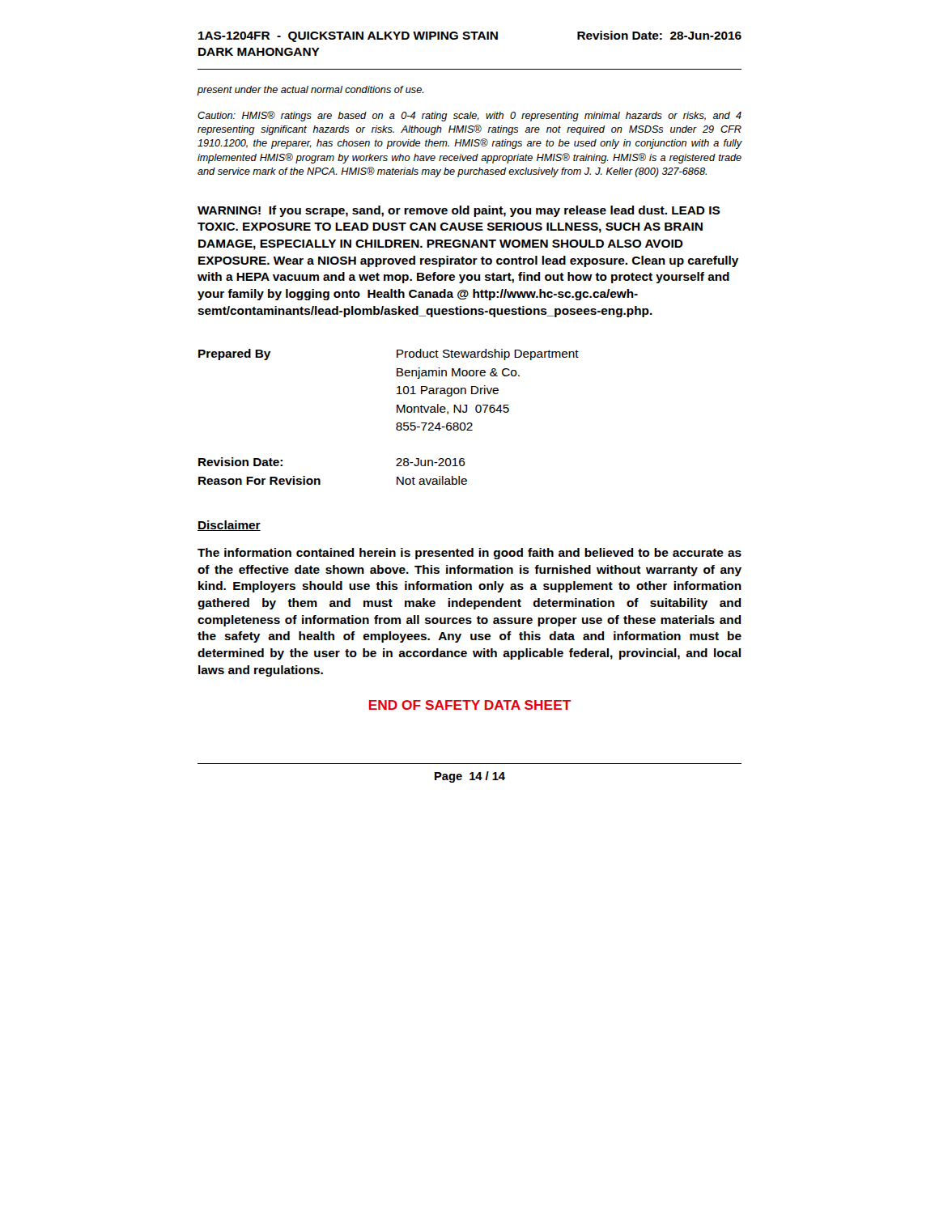1AS-1204FR - QUICKSTAIN ALKYD WIPING STAIN
DARK MAHONGANY
Revision Date: 28-Jun-2016
present under the actual normal conditions of use.
Caution: HMIS® ratings are based on a 0-4 rating scale, with 0 representing minimal hazards or risks, and 4 representing significant hazards or risks. Although HMIS® ratings are not required on MSDSs under 29 CFR 1910.1200, the preparer, has chosen to provide them. HMIS® ratings are to be used only in conjunction with a fully implemented HMIS® program by workers who have received appropriate HMIS® training. HMIS® is a registered trade and service mark of the NPCA. HMIS® materials may be purchased exclusively from J. J. Keller (800) 327-6868.
WARNING! If you scrape, sand, or remove old paint, you may release lead dust. LEAD IS TOXIC. EXPOSURE TO LEAD DUST CAN CAUSE SERIOUS ILLNESS, SUCH AS BRAIN DAMAGE, ESPECIALLY IN CHILDREN. PREGNANT WOMEN SHOULD ALSO AVOID EXPOSURE. Wear a NIOSH approved respirator to control lead exposure. Clean up carefully with a HEPA vacuum and a wet mop. Before you start, find out how to protect yourself and your family by logging onto Health Canada @ http://www.hc-sc.gc.ca/ewh-semt/contaminants/lead-plomb/asked_questions-questions_posees-eng.php.
| Prepared By | Product Stewardship Department |
| | Benjamin Moore & Co. |
| | 101 Paragon Drive |
| | Montvale, NJ 07645 |
| | 855-724-6802 |
| Revision Date: | 28-Jun-2016 |
| Reason For Revision | Not available |
Disclaimer
The information contained herein is presented in good faith and believed to be accurate as of the effective date shown above. This information is furnished without warranty of any kind. Employers should use this information only as a supplement to other information gathered by them and must make independent determination of suitability and completeness of information from all sources to assure proper use of these materials and the safety and health of employees. Any use of this data and information must be determined by the user to be in accordance with applicable federal, provincial, and local laws and regulations.
END OF SAFETY DATA SHEET
Page 14 / 14